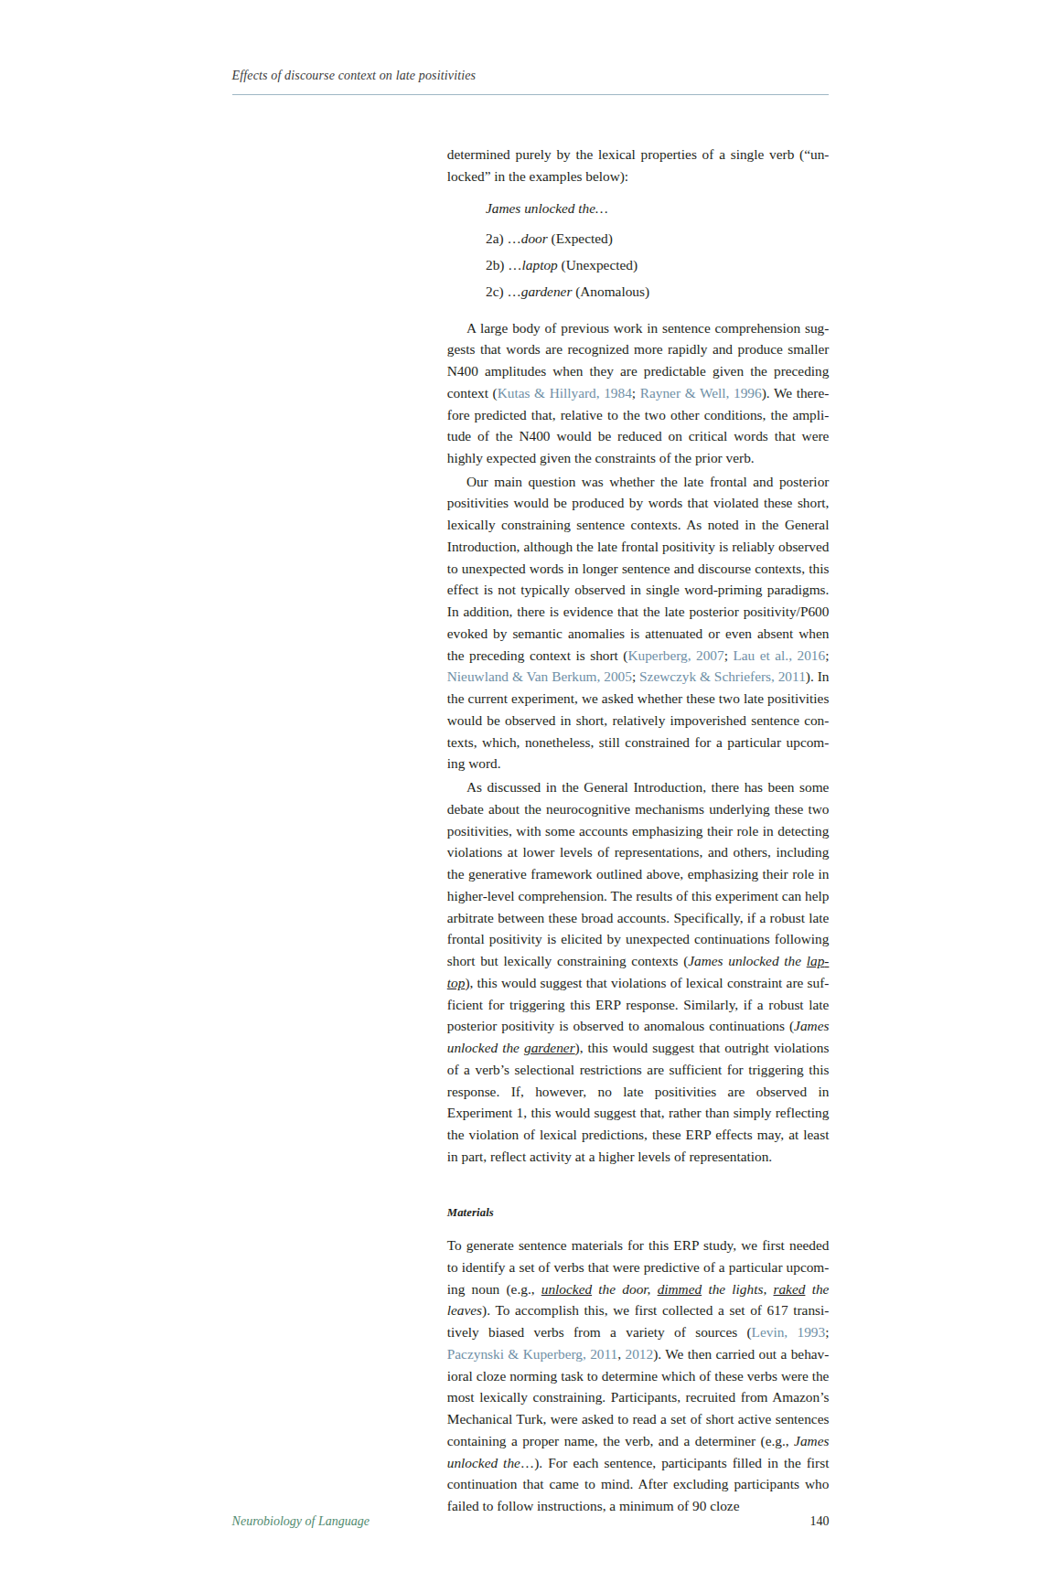Effects of discourse context on late positivities
determined purely by the lexical properties of a single verb (“unlocked” in the examples below):
James unlocked the…
2a) …door (Expected)
2b) …laptop (Unexpected)
2c) …gardener (Anomalous)
A large body of previous work in sentence comprehension suggests that words are recognized more rapidly and produce smaller N400 amplitudes when they are predictable given the preceding context (Kutas & Hillyard, 1984; Rayner & Well, 1996). We therefore predicted that, relative to the two other conditions, the amplitude of the N400 would be reduced on critical words that were highly expected given the constraints of the prior verb.
Our main question was whether the late frontal and posterior positivities would be produced by words that violated these short, lexically constraining sentence contexts. As noted in the General Introduction, although the late frontal positivity is reliably observed to unexpected words in longer sentence and discourse contexts, this effect is not typically observed in single word-priming paradigms. In addition, there is evidence that the late posterior positivity/P600 evoked by semantic anomalies is attenuated or even absent when the preceding context is short (Kuperberg, 2007; Lau et al., 2016; Nieuwland & Van Berkum, 2005; Szewczyk & Schriefers, 2011). In the current experiment, we asked whether these two late positivities would be observed in short, relatively impoverished sentence contexts, which, nonetheless, still constrained for a particular upcoming word.
As discussed in the General Introduction, there has been some debate about the neurocognitive mechanisms underlying these two positivities, with some accounts emphasizing their role in detecting violations at lower levels of representations, and others, including the generative framework outlined above, emphasizing their role in higher-level comprehension. The results of this experiment can help arbitrate between these broad accounts. Specifically, if a robust late frontal positivity is elicited by unexpected continuations following short but lexically constraining contexts (James unlocked the laptop), this would suggest that violations of lexical constraint are sufficient for triggering this ERP response. Similarly, if a robust late posterior positivity is observed to anomalous continuations (James unlocked the gardener), this would suggest that outright violations of a verb’s selectional restrictions are sufficient for triggering this response. If, however, no late positivities are observed in Experiment 1, this would suggest that, rather than simply reflecting the violation of lexical predictions, these ERP effects may, at least in part, reflect activity at a higher levels of representation.
Materials
To generate sentence materials for this ERP study, we first needed to identify a set of verbs that were predictive of a particular upcoming noun (e.g., unlocked the door, dimmed the lights, raked the leaves). To accomplish this, we first collected a set of 617 transitively biased verbs from a variety of sources (Levin, 1993; Paczynski & Kuperberg, 2011, 2012). We then carried out a behavioral cloze norming task to determine which of these verbs were the most lexically constraining. Participants, recruited from Amazon’s Mechanical Turk, were asked to read a set of short active sentences containing a proper name, the verb, and a determiner (e.g., James unlocked the…). For each sentence, participants filled in the first continuation that came to mind. After excluding participants who failed to follow instructions, a minimum of 90 cloze
Neurobiology of Language 140